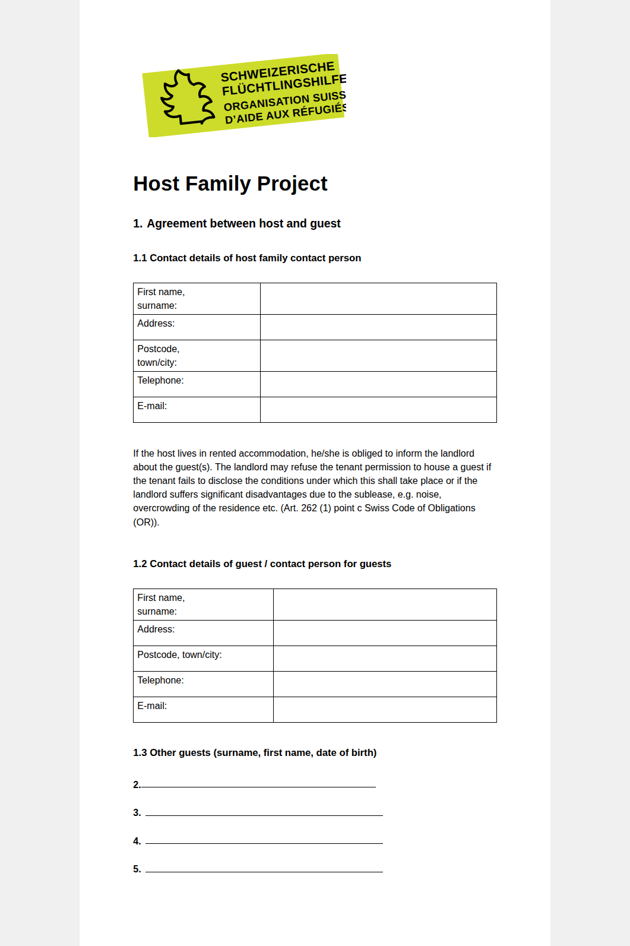SCHWEIZERISCHE FLÜCHTLINGSHILFE ORGANISATION SUISSE D’AIDE AUX RÉFUGIÉS
Host Family Project
1. Agreement between host and guest
1.1 Contact details of host family contact person
| First name, surname: | |
| Address: | |
| Postcode, town/city: | |
| Telephone: | |
| E-mail: | |
If the host lives in rented accommodation, he/she is obliged to inform the landlord about the guest(s). The landlord may refuse the tenant permission to house a guest if the tenant fails to disclose the conditions under which this shall take place or if the landlord suffers significant disadvantages due to the sublease, e.g. noise, overcrowding of the residence etc. (Art. 262 (1) point c Swiss Code of Obligations (OR)).
1.2 Contact details of guest / contact person for guests
| First name, surname: | |
| Address: | |
| Postcode, town/city: | |
| Telephone: | |
| E-mail: | |
1.3 Other guests (surname, first name, date of birth)
2.
3.
4.
5.